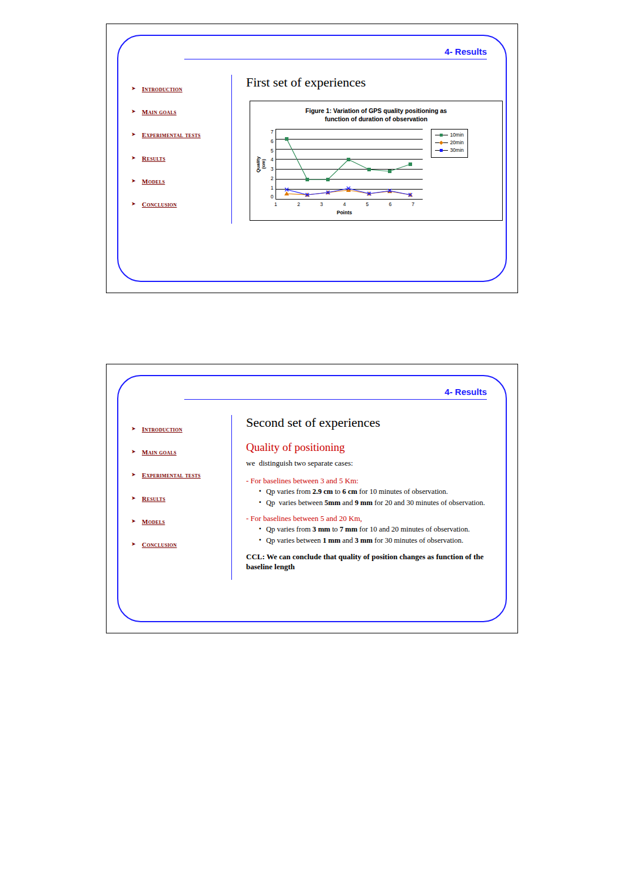4- Results
Introduction
Main goals
Experimental tests
Results
Models
Conclusion
First set of experiences
Figure 1: Variation of GPS quality positioning as
function of duration of observation
Quality
(cm)
7
6
5
4
3
2
1
0
10min
20min
30min
1234567
Points
4- Results
Introduction
Main goals
Experimental tests
Results
Models
Conclusion
Second set of experiences
Quality of positioning
we distinguish two separate cases:
- For baselines between 3 and 5 Km:
Qp varies from 2.9 cm to 6 cm for 10 minutes of observation.
Qp varies between 5mm and 9 mm for 20 and 30 minutes of observation.
- For baselines between 5 and 20 Km,
Qp varies from 3 mm to 7 mm for 10 and 20 minutes of observation.
Qp varies between 1 mm and 3 mm for 30 minutes of observation.
CCL: We can conclude that quality of position changes as function of the baseline length